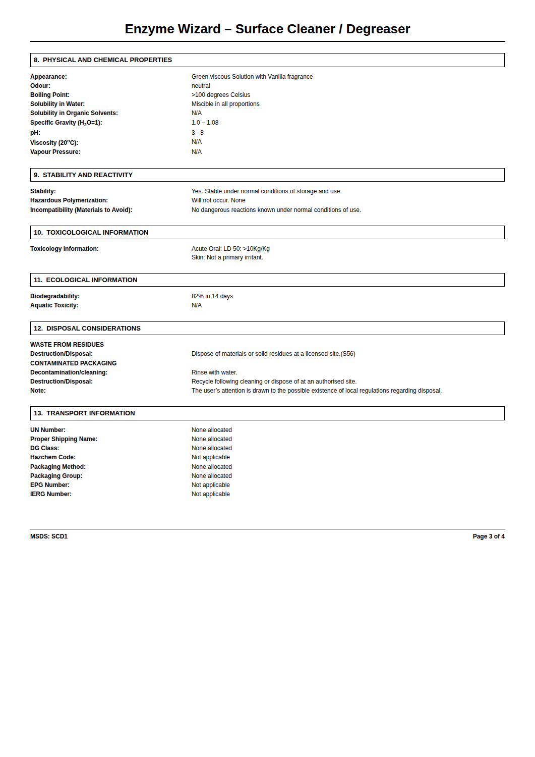Enzyme Wizard – Surface Cleaner / Degreaser
8. Physical and Chemical Properties
| Appearance: | Green viscous Solution with Vanilla fragrance |
| Odour: | neutral |
| Boiling Point: | >100 degrees Celsius |
| Solubility in Water: | Miscible in all proportions |
| Solubility in Organic Solvents: | N/A |
| Specific Gravity (H 2 O=1): | 1.0 – 1.08 |
| pH: | 3 - 8 |
| Viscosity (20 o C): | N/A |
| Vapour Pressure: | N/A |
9. Stability and Reactivity
| Stability: | Yes. Stable under normal conditions of storage and use. |
| Hazardous Polymerization: | Will not occur. None |
| Incompatibility (Materials to Avoid): | No dangerous reactions known under normal conditions of use. |
10. Toxicological Information
| Toxicology Information: | Acute Oral: LD 50: >10Kg/Kg Skin: Not a primary irritant. |
11. Ecological Information
| Biodegradability: | 82% in 14 days |
| Aquatic Toxicity: | N/A |
12. Disposal Considerations
| Waste from Residues |
| Destruction/Disposal: | Dispose of materials or solid residues at a licensed site.(S56) |
| Contaminated Packaging |
| Decontamination/cleaning: | Rinse with water. |
| Destruction/Disposal: | Recycle following cleaning or dispose of at an authorised site. |
| Note: | The user’s attention is drawn to the possible existence of local regulations regarding disposal. |
13. Transport Information
| UN Number: | None allocated |
| Proper Shipping Name: | None allocated |
| DG Class: | None allocated |
| Hazchem Code: | Not applicable |
| Packaging Method: | None allocated |
| Packaging Group: | None allocated |
| EPG Number: | Not applicable |
| IERG Number: | Not applicable |
MSDS: SCD1 Page 3 of 4